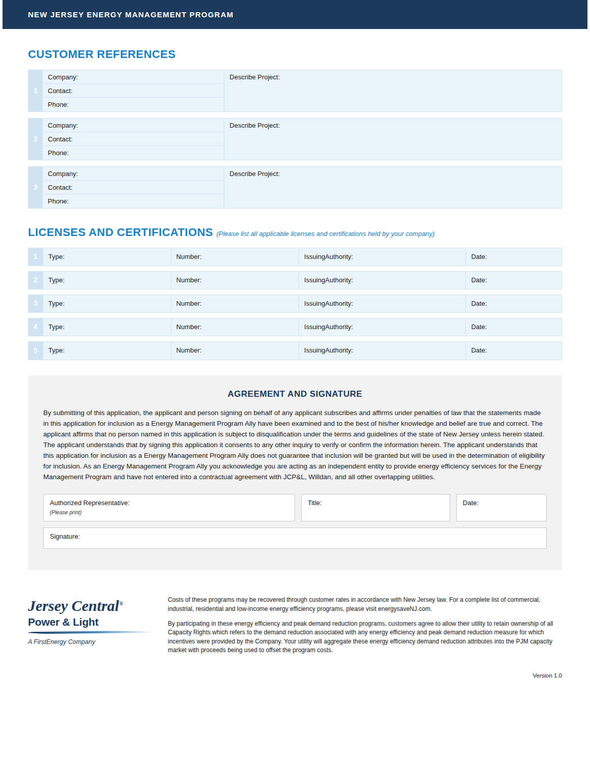New Jersey Energy Management Program
Customer References
1
Company:
Contact:
Phone:
Describe Project:
2
Company:
Contact:
Phone:
Describe Project:
3
Company:
Contact:
Phone:
Describe Project:
Licenses and Certifications (Please list all applicable licenses and certifications held by your company)
1
Type:
Number:
Issuing Authority:
Date:
2
Type:
Number:
Issuing Authority:
Date:
3
Type:
Number:
Issuing Authority:
Date:
4
Type:
Number:
Issuing Authority:
Date:
5
Type:
Number:
Issuing Authority:
Date:
Agreement and Signature
By submitting of this application, the applicant and person signing on behalf of any applicant subscribes and affirms under penalties of law that the statements made in this application for inclusion as a Energy Management Program Ally have been examined and to the best of his/her knowledge and belief are true and correct. The applicant affirms that no person named in this application is subject to disqualification under the terms and guidelines of the state of New Jersey unless herein stated. The applicant understands that by signing this application it consents to any other inquiry to verify or confirm the information herein. The applicant understands that this application for inclusion as a Energy Management Program Ally does not guarantee that inclusion will be granted but will be used in the determination of eligibility for inclusion. As an Energy Management Program Ally you acknowledge you are acting as an independent entity to provide energy efficiency services for the Energy Management Program and have not entered into a contractual agreement with JCP&L, Willdan, and all other overlapping utilities.
Authorized Representative:
(Please print)
Title:
Date:
Signature:
Jersey Central®
Power & Light
A FirstEnergy Company
Costs of these programs may be recovered through customer rates in accordance with New Jersey law. For a complete list of commercial, industrial, residential and low-income energy efficiency programs, please visit energysaveNJ.com.
By participating in these energy efficiency and peak demand reduction programs, customers agree to allow their utility to retain ownership of all Capacity Rights which refers to the demand reduction associated with any energy efficiency and peak demand reduction measure for which incentives were provided by the Company. Your utility will aggregate these energy efficiency demand reduction attributes into the PJM capacity market with proceeds being used to offset the program costs.
Version 1.0